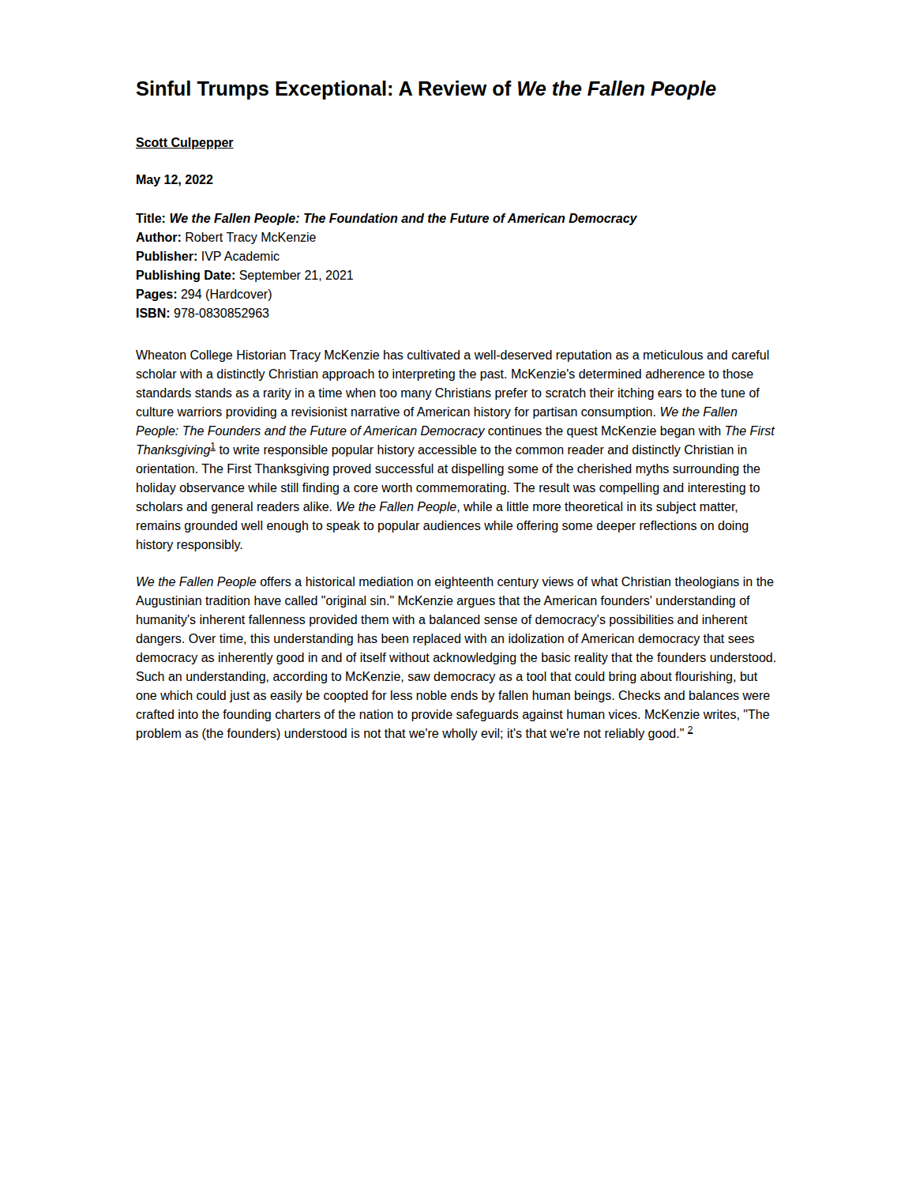Sinful Trumps Exceptional: A Review of We the Fallen People
Scott Culpepper
May 12, 2022
Title: We the Fallen People: The Foundation and the Future of American Democracy
Author: Robert Tracy McKenzie
Publisher: IVP Academic
Publishing Date: September 21, 2021
Pages: 294 (Hardcover)
ISBN: 978-0830852963
Wheaton College Historian Tracy McKenzie has cultivated a well-deserved reputation as a meticulous and careful scholar with a distinctly Christian approach to interpreting the past. McKenzie's determined adherence to those standards stands as a rarity in a time when too many Christians prefer to scratch their itching ears to the tune of culture warriors providing a revisionist narrative of American history for partisan consumption. We the Fallen People: The Founders and the Future of American Democracy continues the quest McKenzie began with The First Thanksgiving1 to write responsible popular history accessible to the common reader and distinctly Christian in orientation. The First Thanksgiving proved successful at dispelling some of the cherished myths surrounding the holiday observance while still finding a core worth commemorating. The result was compelling and interesting to scholars and general readers alike. We the Fallen People, while a little more theoretical in its subject matter, remains grounded well enough to speak to popular audiences while offering some deeper reflections on doing history responsibly.
We the Fallen People offers a historical mediation on eighteenth century views of what Christian theologians in the Augustinian tradition have called "original sin." McKenzie argues that the American founders' understanding of humanity's inherent fallenness provided them with a balanced sense of democracy's possibilities and inherent dangers. Over time, this understanding has been replaced with an idolization of American democracy that sees democracy as inherently good in and of itself without acknowledging the basic reality that the founders understood. Such an understanding, according to McKenzie, saw democracy as a tool that could bring about flourishing, but one which could just as easily be coopted for less noble ends by fallen human beings. Checks and balances were crafted into the founding charters of the nation to provide safeguards against human vices. McKenzie writes, "The problem as (the founders) understood is not that we're wholly evil; it's that we're not reliably good." 2